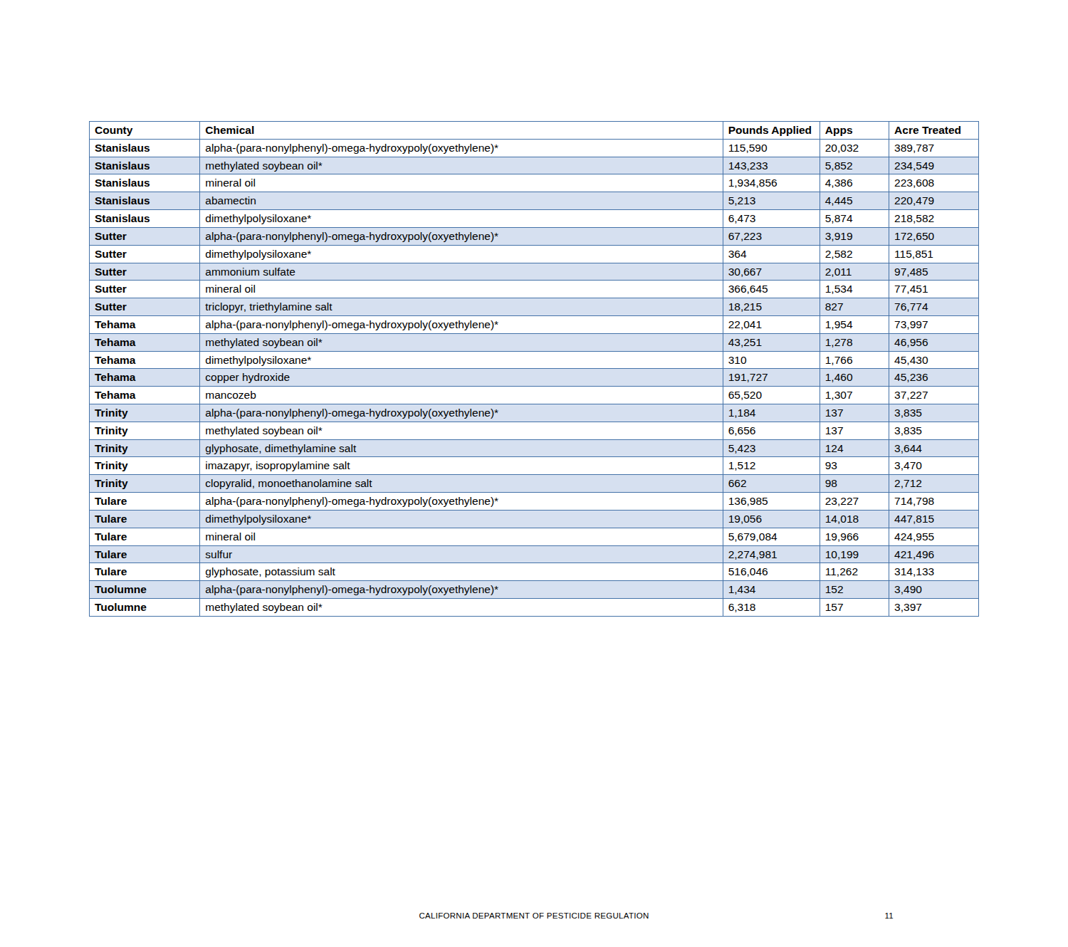| County | Chemical | Pounds Applied | Apps | Acre Treated |
| --- | --- | --- | --- | --- |
| Stanislaus | alpha-(para-nonylphenyl)-omega-hydroxypoly(oxyethylene)* | 115,590 | 20,032 | 389,787 |
| Stanislaus | methylated soybean oil* | 143,233 | 5,852 | 234,549 |
| Stanislaus | mineral oil | 1,934,856 | 4,386 | 223,608 |
| Stanislaus | abamectin | 5,213 | 4,445 | 220,479 |
| Stanislaus | dimethylpolysiloxane* | 6,473 | 5,874 | 218,582 |
| Sutter | alpha-(para-nonylphenyl)-omega-hydroxypoly(oxyethylene)* | 67,223 | 3,919 | 172,650 |
| Sutter | dimethylpolysiloxane* | 364 | 2,582 | 115,851 |
| Sutter | ammonium sulfate | 30,667 | 2,011 | 97,485 |
| Sutter | mineral oil | 366,645 | 1,534 | 77,451 |
| Sutter | triclopyr, triethylamine salt | 18,215 | 827 | 76,774 |
| Tehama | alpha-(para-nonylphenyl)-omega-hydroxypoly(oxyethylene)* | 22,041 | 1,954 | 73,997 |
| Tehama | methylated soybean oil* | 43,251 | 1,278 | 46,956 |
| Tehama | dimethylpolysiloxane* | 310 | 1,766 | 45,430 |
| Tehama | copper hydroxide | 191,727 | 1,460 | 45,236 |
| Tehama | mancozeb | 65,520 | 1,307 | 37,227 |
| Trinity | alpha-(para-nonylphenyl)-omega-hydroxypoly(oxyethylene)* | 1,184 | 137 | 3,835 |
| Trinity | methylated soybean oil* | 6,656 | 137 | 3,835 |
| Trinity | glyphosate, dimethylamine salt | 5,423 | 124 | 3,644 |
| Trinity | imazapyr, isopropylamine salt | 1,512 | 93 | 3,470 |
| Trinity | clopyralid, monoethanolamine salt | 662 | 98 | 2,712 |
| Tulare | alpha-(para-nonylphenyl)-omega-hydroxypoly(oxyethylene)* | 136,985 | 23,227 | 714,798 |
| Tulare | dimethylpolysiloxane* | 19,056 | 14,018 | 447,815 |
| Tulare | mineral oil | 5,679,084 | 19,966 | 424,955 |
| Tulare | sulfur | 2,274,981 | 10,199 | 421,496 |
| Tulare | glyphosate, potassium salt | 516,046 | 11,262 | 314,133 |
| Tuolumne | alpha-(para-nonylphenyl)-omega-hydroxypoly(oxyethylene)* | 1,434 | 152 | 3,490 |
| Tuolumne | methylated soybean oil* | 6,318 | 157 | 3,397 |
CALIFORNIA DEPARTMENT OF PESTICIDE REGULATION 11